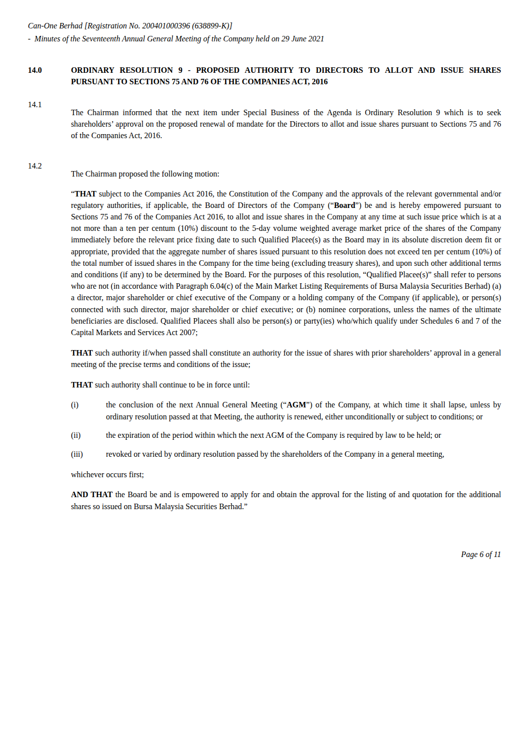Can-One Berhad [Registration No. 200401000396 (638899-K)]
- Minutes of the Seventeenth Annual General Meeting of the Company held on 29 June 2021
14.0
Ordinary Resolution 9 - Proposed Authority to Directors to Allot and Issue Shares Pursuant to Sections 75 and 76 of the Companies Act, 2016
14.1
The Chairman informed that the next item under Special Business of the Agenda is Ordinary Resolution 9 which is to seek shareholders’ approval on the proposed renewal of mandate for the Directors to allot and issue shares pursuant to Sections 75 and 76 of the Companies Act, 2016.
14.2
The Chairman proposed the following motion:
“THAT subject to the Companies Act 2016, the Constitution of the Company and the approvals of the relevant governmental and/or regulatory authorities, if applicable, the Board of Directors of the Company (“Board”) be and is hereby empowered pursuant to Sections 75 and 76 of the Companies Act 2016, to allot and issue shares in the Company at any time at such issue price which is at a not more than a ten per centum (10%) discount to the 5-day volume weighted average market price of the shares of the Company immediately before the relevant price fixing date to such Qualified Placee(s) as the Board may in its absolute discretion deem fit or appropriate, provided that the aggregate number of shares issued pursuant to this resolution does not exceed ten per centum (10%) of the total number of issued shares in the Company for the time being (excluding treasury shares), and upon such other additional terms and conditions (if any) to be determined by the Board. For the purposes of this resolution, “Qualified Placee(s)” shall refer to persons who are not (in accordance with Paragraph 6.04(c) of the Main Market Listing Requirements of Bursa Malaysia Securities Berhad) (a) a director, major shareholder or chief executive of the Company or a holding company of the Company (if applicable), or person(s) connected with such director, major shareholder or chief executive; or (b) nominee corporations, unless the names of the ultimate beneficiaries are disclosed. Qualified Placees shall also be person(s) or party(ies) who/which qualify under Schedules 6 and 7 of the Capital Markets and Services Act 2007;
THAT such authority if/when passed shall constitute an authority for the issue of shares with prior shareholders’ approval in a general meeting of the precise terms and conditions of the issue;
THAT such authority shall continue to be in force until:
(i) the conclusion of the next Annual General Meeting (“AGM”) of the Company, at which time it shall lapse, unless by ordinary resolution passed at that Meeting, the authority is renewed, either unconditionally or subject to conditions; or
(ii) the expiration of the period within which the next AGM of the Company is required by law to be held; or
(iii) revoked or varied by ordinary resolution passed by the shareholders of the Company in a general meeting,
whichever occurs first;
AND THAT the Board be and is empowered to apply for and obtain the approval for the listing of and quotation for the additional shares so issued on Bursa Malaysia Securities Berhad.”
Page 6 of 11